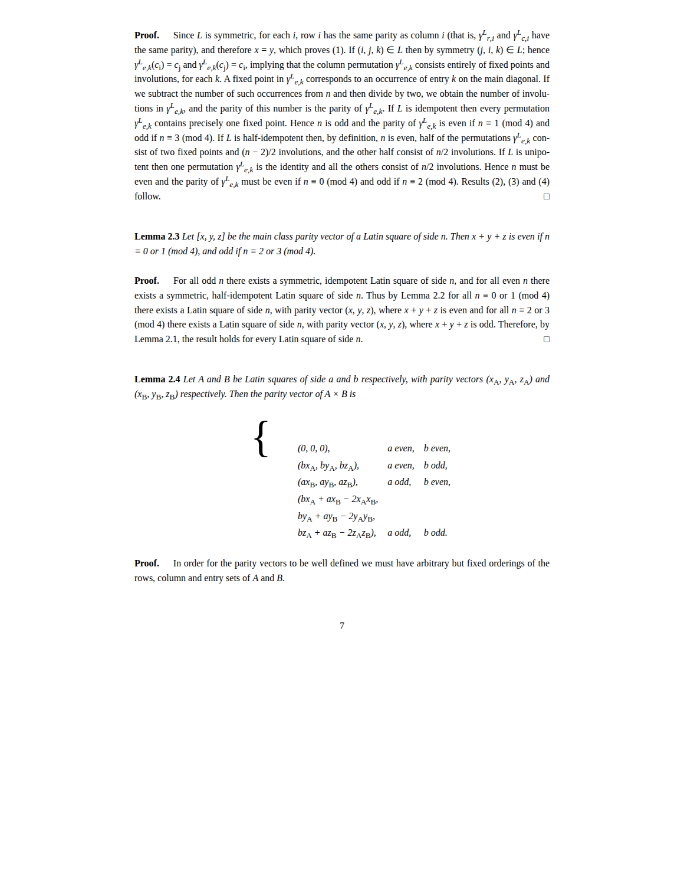Proof. Since L is symmetric, for each i, row i has the same parity as column i (that is, γLr,i and γLc,i have the same parity), and therefore x = y, which proves (1). If (i, j, k) ∈ L then by symmetry (j, i, k) ∈ L; hence γLe,k(ci) = cj and γLe,k(cj) = ci, implying that the column permutation γLe,k consists entirely of fixed points and involutions, for each k. A fixed point in γLe,k corresponds to an occurrence of entry k on the main diagonal. If we subtract the number of such occurrences from n and then divide by two, we obtain the number of involutions in γLe,k, and the parity of this number is the parity of γLe,k. If L is idempotent then every permutation γLe,k contains precisely one fixed point. Hence n is odd and the parity of γLe,k is even if n ≡ 1 (mod 4) and odd if n ≡ 3 (mod 4). If L is half-idempotent then, by definition, n is even, half of the permutations γLe,k consist of two fixed points and (n − 2)/2 involutions, and the other half consist of n/2 involutions. If L is unipotent then one permutation γLe,k is the identity and all the others consist of n/2 involutions. Hence n must be even and the parity of γLe,k must be even if n ≡ 0 (mod 4) and odd if n ≡ 2 (mod 4). Results (2), (3) and (4) follow. □
Lemma 2.3 Let [x, y, z] be the main class parity vector of a Latin square of side n. Then x + y + z is even if n ≡ 0 or 1 (mod 4), and odd if n ≡ 2 or 3 (mod 4).
Proof. For all odd n there exists a symmetric, idempotent Latin square of side n, and for all even n there exists a symmetric, half-idempotent Latin square of side n. Thus by Lemma 2.2 for all n ≡ 0 or 1 (mod 4) there exists a Latin square of side n, with parity vector (x, y, z), where x + y + z is even and for all n ≡ 2 or 3 (mod 4) there exists a Latin square of side n, with parity vector (x, y, z), where x + y + z is odd. Therefore, by Lemma 2.1, the result holds for every Latin square of side n. □
Lemma 2.4 Let A and B be Latin squares of side a and b respectively, with parity vectors (xA, yA, zA) and (xB, yB, zB) respectively. Then the parity vector of A × B is
| { | (0, 0, 0), | a even, | b even, |
| ( bx A , by A , bz A ), | a even, | b odd, |
| ( ax B , ay B , az B ), | a odd, | b even, |
| ( bx A + ax B − 2 x A x B , | | |
| by A + ay B − 2 y A y B , | | |
| bz A + az B − 2 z A z B ), | a odd, | b odd. |
Proof. In order for the parity vectors to be well defined we must have arbitrary but fixed orderings of the rows, column and entry sets of A and B.
7